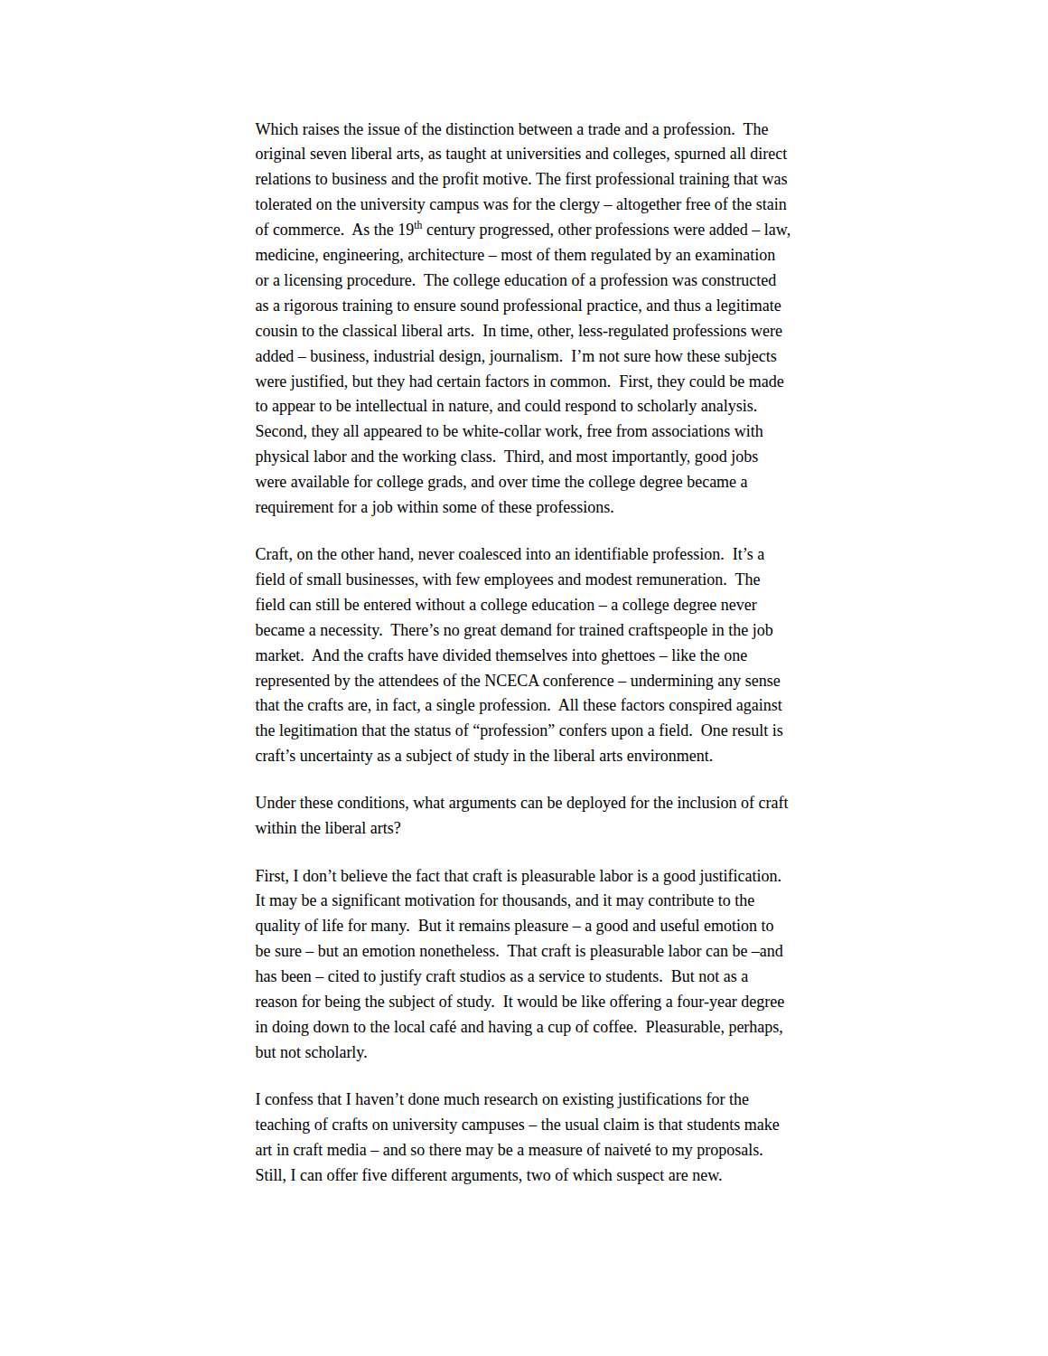Which raises the issue of the distinction between a trade and a profession. The original seven liberal arts, as taught at universities and colleges, spurned all direct relations to business and the profit motive. The first professional training that was tolerated on the university campus was for the clergy – altogether free of the stain of commerce. As the 19th century progressed, other professions were added – law, medicine, engineering, architecture – most of them regulated by an examination or a licensing procedure. The college education of a profession was constructed as a rigorous training to ensure sound professional practice, and thus a legitimate cousin to the classical liberal arts. In time, other, less-regulated professions were added – business, industrial design, journalism. I’m not sure how these subjects were justified, but they had certain factors in common. First, they could be made to appear to be intellectual in nature, and could respond to scholarly analysis. Second, they all appeared to be white-collar work, free from associations with physical labor and the working class. Third, and most importantly, good jobs were available for college grads, and over time the college degree became a requirement for a job within some of these professions.
Craft, on the other hand, never coalesced into an identifiable profession. It’s a field of small businesses, with few employees and modest remuneration. The field can still be entered without a college education – a college degree never became a necessity. There’s no great demand for trained craftspeople in the job market. And the crafts have divided themselves into ghettoes – like the one represented by the attendees of the NCECA conference – undermining any sense that the crafts are, in fact, a single profession. All these factors conspired against the legitimation that the status of “profession” confers upon a field. One result is craft’s uncertainty as a subject of study in the liberal arts environment.
Under these conditions, what arguments can be deployed for the inclusion of craft within the liberal arts?
First, I don’t believe the fact that craft is pleasurable labor is a good justification. It may be a significant motivation for thousands, and it may contribute to the quality of life for many. But it remains pleasure – a good and useful emotion to be sure – but an emotion nonetheless. That craft is pleasurable labor can be –and has been – cited to justify craft studios as a service to students. But not as a reason for being the subject of study. It would be like offering a four-year degree in doing down to the local café and having a cup of coffee. Pleasurable, perhaps, but not scholarly.
I confess that I haven’t done much research on existing justifications for the teaching of crafts on university campuses – the usual claim is that students make art in craft media – and so there may be a measure of naiveté to my proposals. Still, I can offer five different arguments, two of which suspect are new.